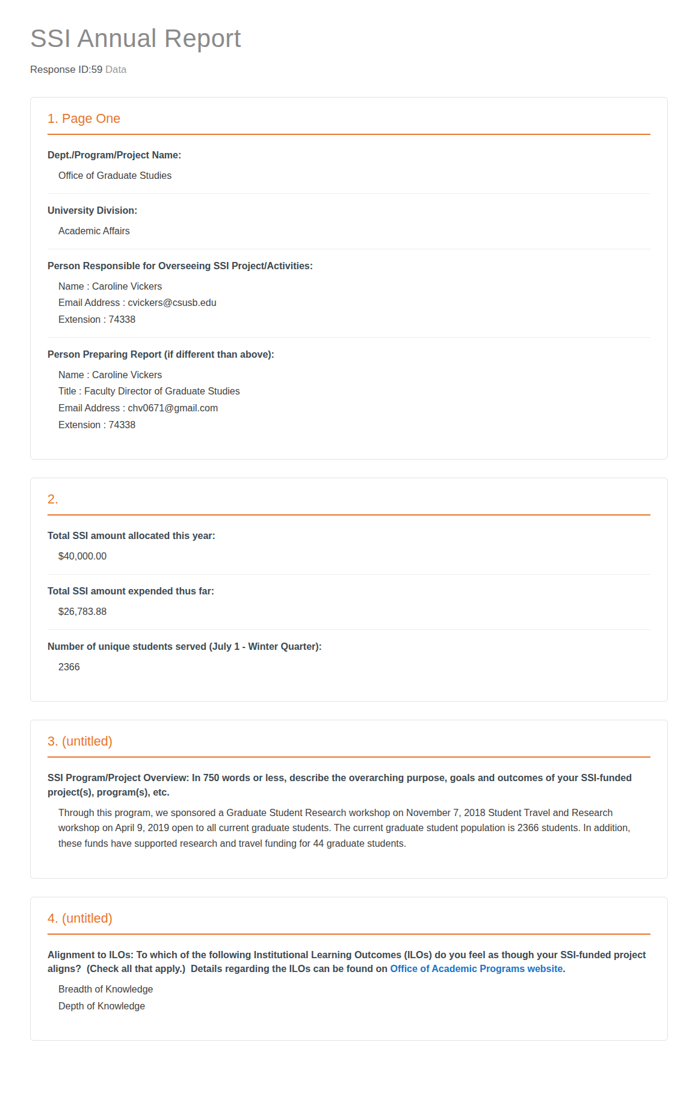SSI Annual Report
Response ID:59 Data
1. Page One
Dept./Program/Project Name:
Office of Graduate Studies
University Division:
Academic Affairs
Person Responsible for Overseeing SSI Project/Activities:
Name : Caroline Vickers
Email Address : cvickers@csusb.edu
Extension : 74338
Person Preparing Report (if different than above):
Name : Caroline Vickers
Title : Faculty Director of Graduate Studies
Email Address : chv0671@gmail.com
Extension : 74338
2.
Total SSI amount allocated this year:
$40,000.00
Total SSI amount expended thus far:
$26,783.88
Number of unique students served (July 1 - Winter Quarter):
2366
3. (untitled)
SSI Program/Project Overview: In 750 words or less, describe the overarching purpose, goals and outcomes of your SSI-funded project(s), program(s), etc.
Through this program, we sponsored a Graduate Student Research workshop on November 7, 2018 Student Travel and Research workshop on April 9, 2019 open to all current graduate students. The current graduate student population is 2366 students. In addition, these funds have supported research and travel funding for 44 graduate students.
4. (untitled)
Alignment to ILOs: To which of the following Institutional Learning Outcomes (ILOs) do you feel as though your SSI-funded project aligns? (Check all that apply.) Details regarding the ILOs can be found on Office of Academic Programs website.
Breadth of Knowledge
Depth of Knowledge